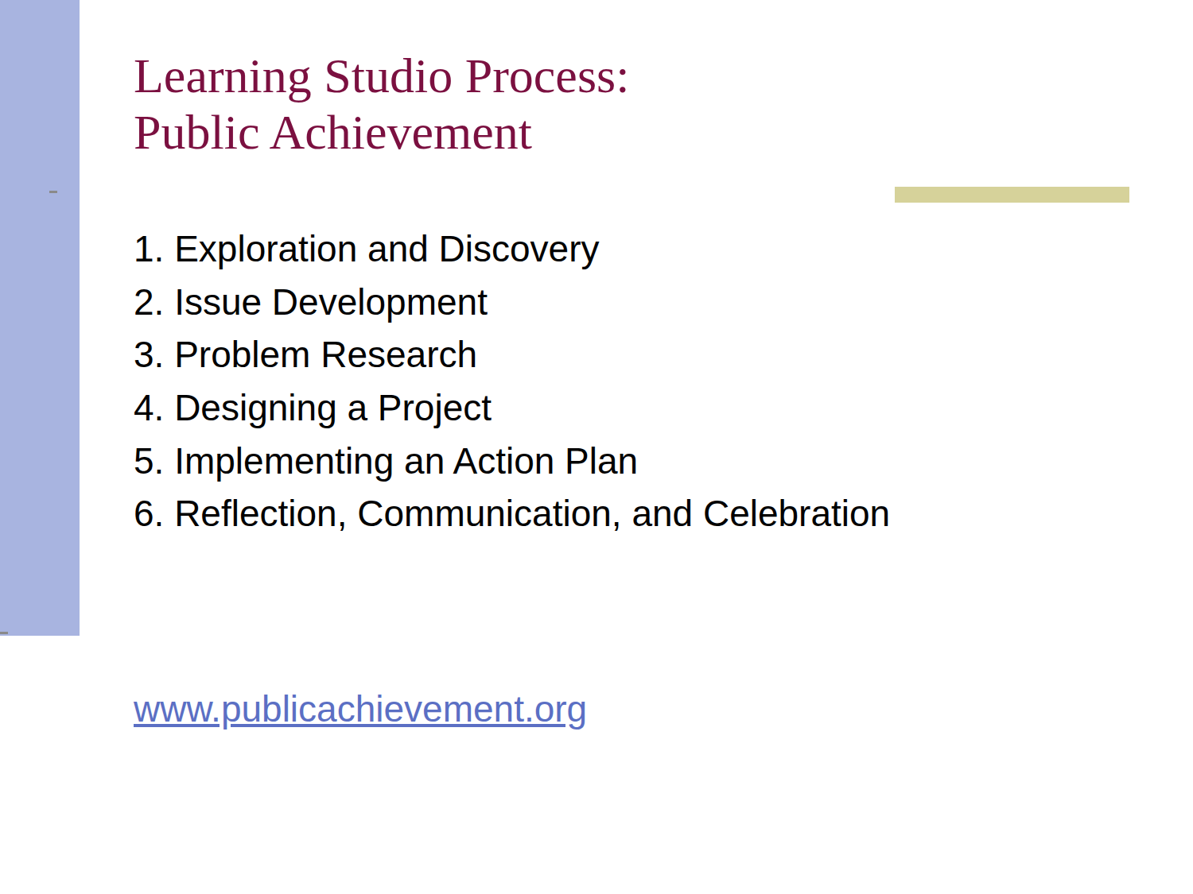Learning Studio Process:
Public Achievement
1. Exploration and Discovery
2. Issue Development
3. Problem Research
4. Designing a Project
5. Implementing an Action Plan
6. Reflection, Communication, and Celebration
www.publicachievement.org